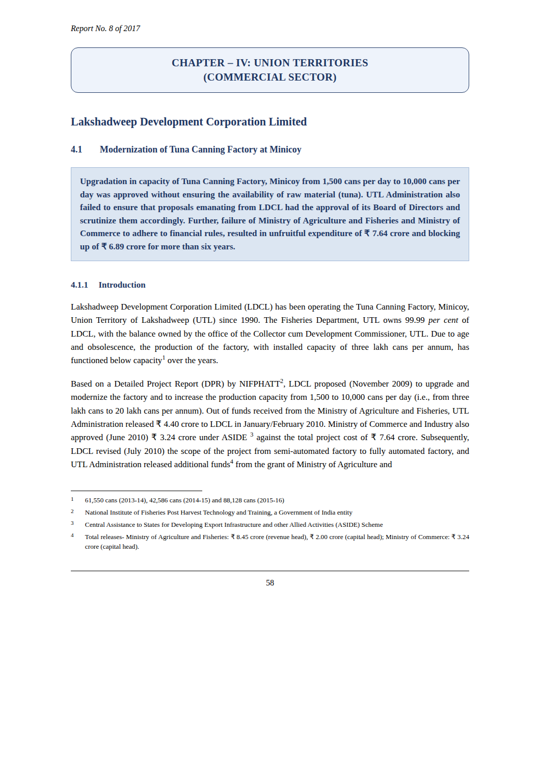Report No. 8 of 2017
CHAPTER – IV: UNION TERRITORIES (COMMERCIAL SECTOR)
Lakshadweep Development Corporation Limited
4.1 Modernization of Tuna Canning Factory at Minicoy
Upgradation in capacity of Tuna Canning Factory, Minicoy from 1,500 cans per day to 10,000 cans per day was approved without ensuring the availability of raw material (tuna). UTL Administration also failed to ensure that proposals emanating from LDCL had the approval of its Board of Directors and scrutinize them accordingly. Further, failure of Ministry of Agriculture and Fisheries and Ministry of Commerce to adhere to financial rules, resulted in unfruitful expenditure of ₹ 7.64 crore and blocking up of ₹ 6.89 crore for more than six years.
4.1.1 Introduction
Lakshadweep Development Corporation Limited (LDCL) has been operating the Tuna Canning Factory, Minicoy, Union Territory of Lakshadweep (UTL) since 1990. The Fisheries Department, UTL owns 99.99 per cent of LDCL, with the balance owned by the office of the Collector cum Development Commissioner, UTL. Due to age and obsolescence, the production of the factory, with installed capacity of three lakh cans per annum, has functioned below capacity1 over the years.
Based on a Detailed Project Report (DPR) by NIFPHATT2, LDCL proposed (November 2009) to upgrade and modernize the factory and to increase the production capacity from 1,500 to 10,000 cans per day (i.e., from three lakh cans to 20 lakh cans per annum). Out of funds received from the Ministry of Agriculture and Fisheries, UTL Administration released ₹ 4.40 crore to LDCL in January/February 2010. Ministry of Commerce and Industry also approved (June 2010) ₹ 3.24 crore under ASIDE 3 against the total project cost of ₹ 7.64 crore. Subsequently, LDCL revised (July 2010) the scope of the project from semi-automated factory to fully automated factory, and UTL Administration released additional funds4 from the grant of Ministry of Agriculture and
161,550 cans (2013-14), 42,586 cans (2014-15) and 88,128 cans (2015-16)
2 National Institute of Fisheries Post Harvest Technology and Training, a Government of India entity
3 Central Assistance to States for Developing Export Infrastructure and other Allied Activities (ASIDE) Scheme
4 Total releases- Ministry of Agriculture and Fisheries: ₹ 8.45 crore (revenue head), ₹ 2.00 crore (capital head); Ministry of Commerce: ₹ 3.24 crore (capital head).
58